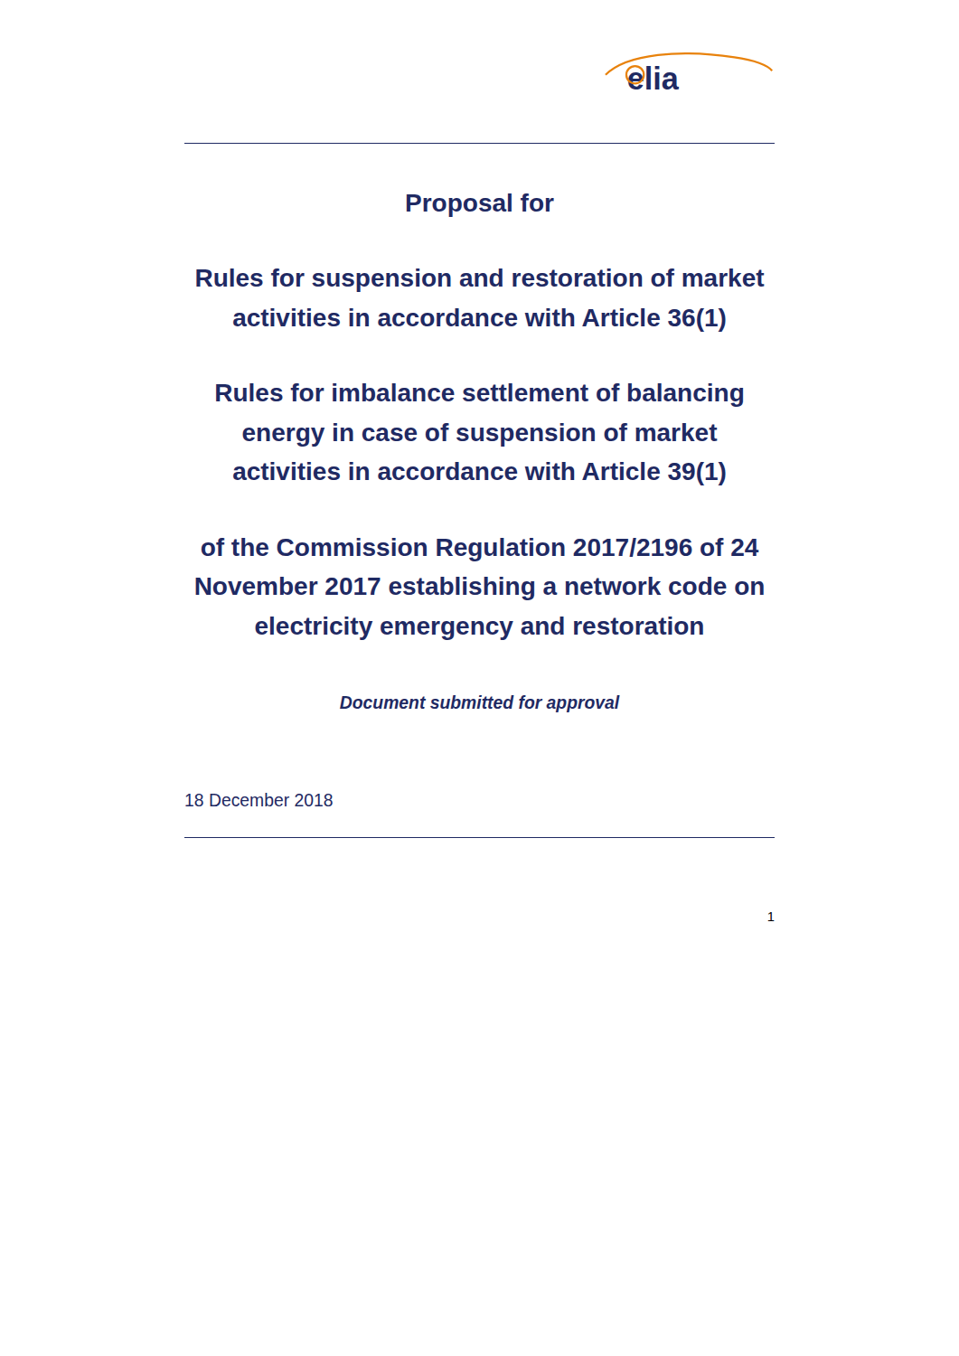elia
Proposal for
Rules for suspension and restoration of market activities in accordance with Article 36(1)
Rules for imbalance settlement of balancing energy in case of suspension of market activities in accordance with Article 39(1)
of the Commission Regulation 2017/2196 of 24 November 2017 establishing a network code on electricity emergency and restoration
Document submitted for approval
18 December 2018
1